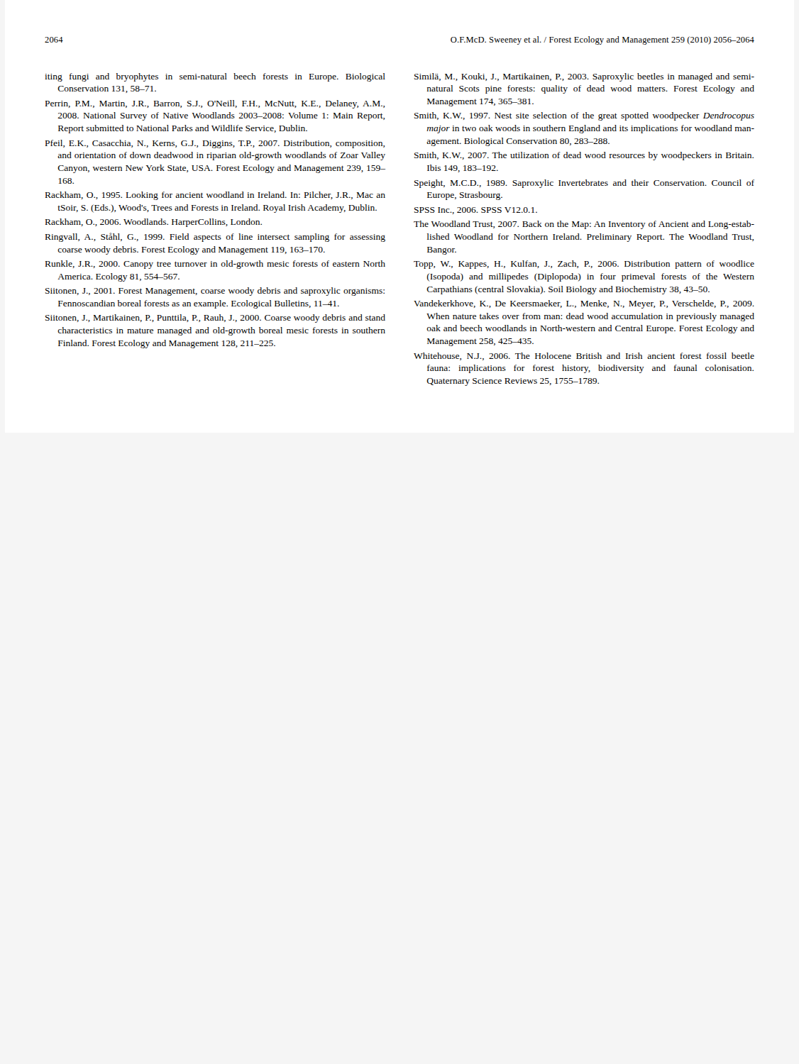2064 O.F.McD. Sweeney et al. / Forest Ecology and Management 259 (2010) 2056–2064
iting fungi and bryophytes in semi-natural beech forests in Europe. Biological Conservation 131, 58–71.
Perrin, P.M., Martin, J.R., Barron, S.J., O'Neill, F.H., McNutt, K.E., Delaney, A.M., 2008. National Survey of Native Woodlands 2003–2008: Volume 1: Main Report, Report submitted to National Parks and Wildlife Service, Dublin.
Pfeil, E.K., Casacchia, N., Kerns, G.J., Diggins, T.P., 2007. Distribution, composition, and orientation of down deadwood in riparian old-growth woodlands of Zoar Valley Canyon, western New York State, USA. Forest Ecology and Management 239, 159–168.
Rackham, O., 1995. Looking for ancient woodland in Ireland. In: Pilcher, J.R., Mac an tSoir, S. (Eds.), Wood's, Trees and Forests in Ireland. Royal Irish Academy, Dublin.
Rackham, O., 2006. Woodlands. HarperCollins, London.
Ringvall, A., Ståhl, G., 1999. Field aspects of line intersect sampling for assessing coarse woody debris. Forest Ecology and Management 119, 163–170.
Runkle, J.R., 2000. Canopy tree turnover in old-growth mesic forests of eastern North America. Ecology 81, 554–567.
Siitonen, J., 2001. Forest Management, coarse woody debris and saproxylic organisms: Fennoscandian boreal forests as an example. Ecological Bulletins, 11–41.
Siitonen, J., Martikainen, P., Punttila, P., Rauh, J., 2000. Coarse woody debris and stand characteristics in mature managed and old-growth boreal mesic forests in southern Finland. Forest Ecology and Management 128, 211–225.
Similä, M., Kouki, J., Martikainen, P., 2003. Saproxylic beetles in managed and seminatural Scots pine forests: quality of dead wood matters. Forest Ecology and Management 174, 365–381.
Smith, K.W., 1997. Nest site selection of the great spotted woodpecker Dendrocopus major in two oak woods in southern England and its implications for woodland management. Biological Conservation 80, 283–288.
Smith, K.W., 2007. The utilization of dead wood resources by woodpeckers in Britain. Ibis 149, 183–192.
Speight, M.C.D., 1989. Saproxylic Invertebrates and their Conservation. Council of Europe, Strasbourg.
SPSS Inc., 2006. SPSS V12.0.1.
The Woodland Trust, 2007. Back on the Map: An Inventory of Ancient and Long-established Woodland for Northern Ireland. Preliminary Report. The Woodland Trust, Bangor.
Topp, W., Kappes, H., Kulfan, J., Zach, P., 2006. Distribution pattern of woodlice (Isopoda) and millipedes (Diplopoda) in four primeval forests of the Western Carpathians (central Slovakia). Soil Biology and Biochemistry 38, 43–50.
Vandekerkhove, K., De Keersmaeker, L., Menke, N., Meyer, P., Verschelde, P., 2009. When nature takes over from man: dead wood accumulation in previously managed oak and beech woodlands in North-western and Central Europe. Forest Ecology and Management 258, 425–435.
Whitehouse, N.J., 2006. The Holocene British and Irish ancient forest fossil beetle fauna: implications for forest history, biodiversity and faunal colonisation. Quaternary Science Reviews 25, 1755–1789.